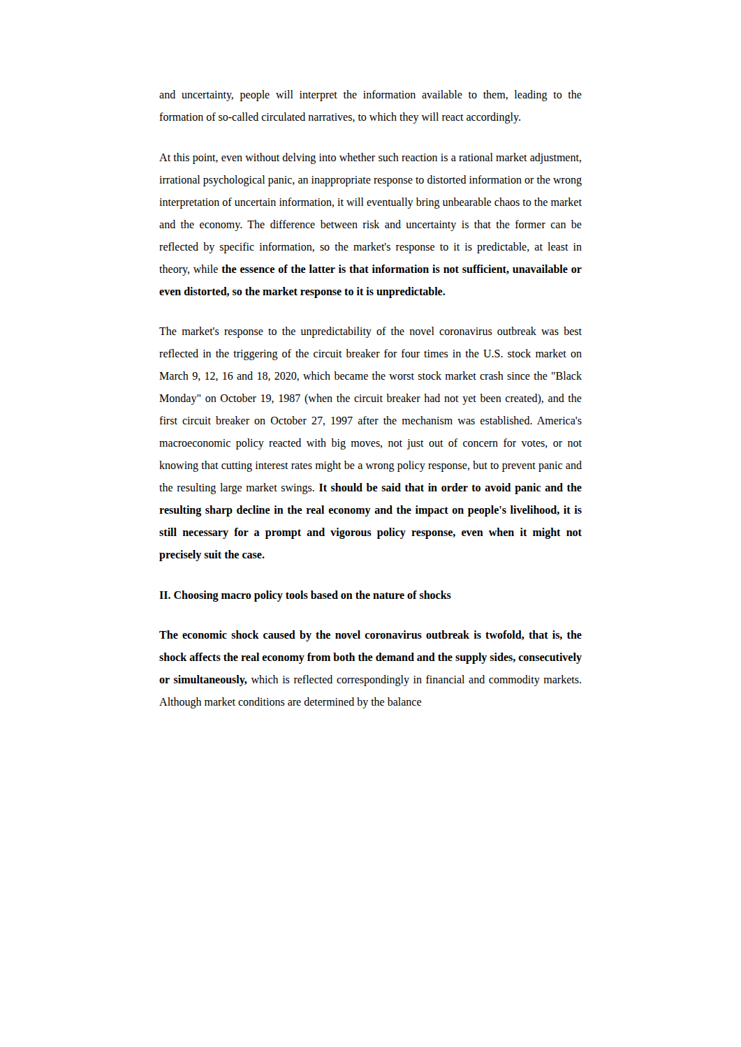and uncertainty, people will interpret the information available to them, leading to the formation of so-called circulated narratives, to which they will react accordingly.
At this point, even without delving into whether such reaction is a rational market adjustment, irrational psychological panic, an inappropriate response to distorted information or the wrong interpretation of uncertain information, it will eventually bring unbearable chaos to the market and the economy. The difference between risk and uncertainty is that the former can be reflected by specific information, so the market's response to it is predictable, at least in theory, while the essence of the latter is that information is not sufficient, unavailable or even distorted, so the market response to it is unpredictable.
The market's response to the unpredictability of the novel coronavirus outbreak was best reflected in the triggering of the circuit breaker for four times in the U.S. stock market on March 9, 12, 16 and 18, 2020, which became the worst stock market crash since the "Black Monday" on October 19, 1987 (when the circuit breaker had not yet been created), and the first circuit breaker on October 27, 1997 after the mechanism was established. America's macroeconomic policy reacted with big moves, not just out of concern for votes, or not knowing that cutting interest rates might be a wrong policy response, but to prevent panic and the resulting large market swings. It should be said that in order to avoid panic and the resulting sharp decline in the real economy and the impact on people's livelihood, it is still necessary for a prompt and vigorous policy response, even when it might not precisely suit the case.
II. Choosing macro policy tools based on the nature of shocks
The economic shock caused by the novel coronavirus outbreak is twofold, that is, the shock affects the real economy from both the demand and the supply sides, consecutively or simultaneously, which is reflected correspondingly in financial and commodity markets. Although market conditions are determined by the balance